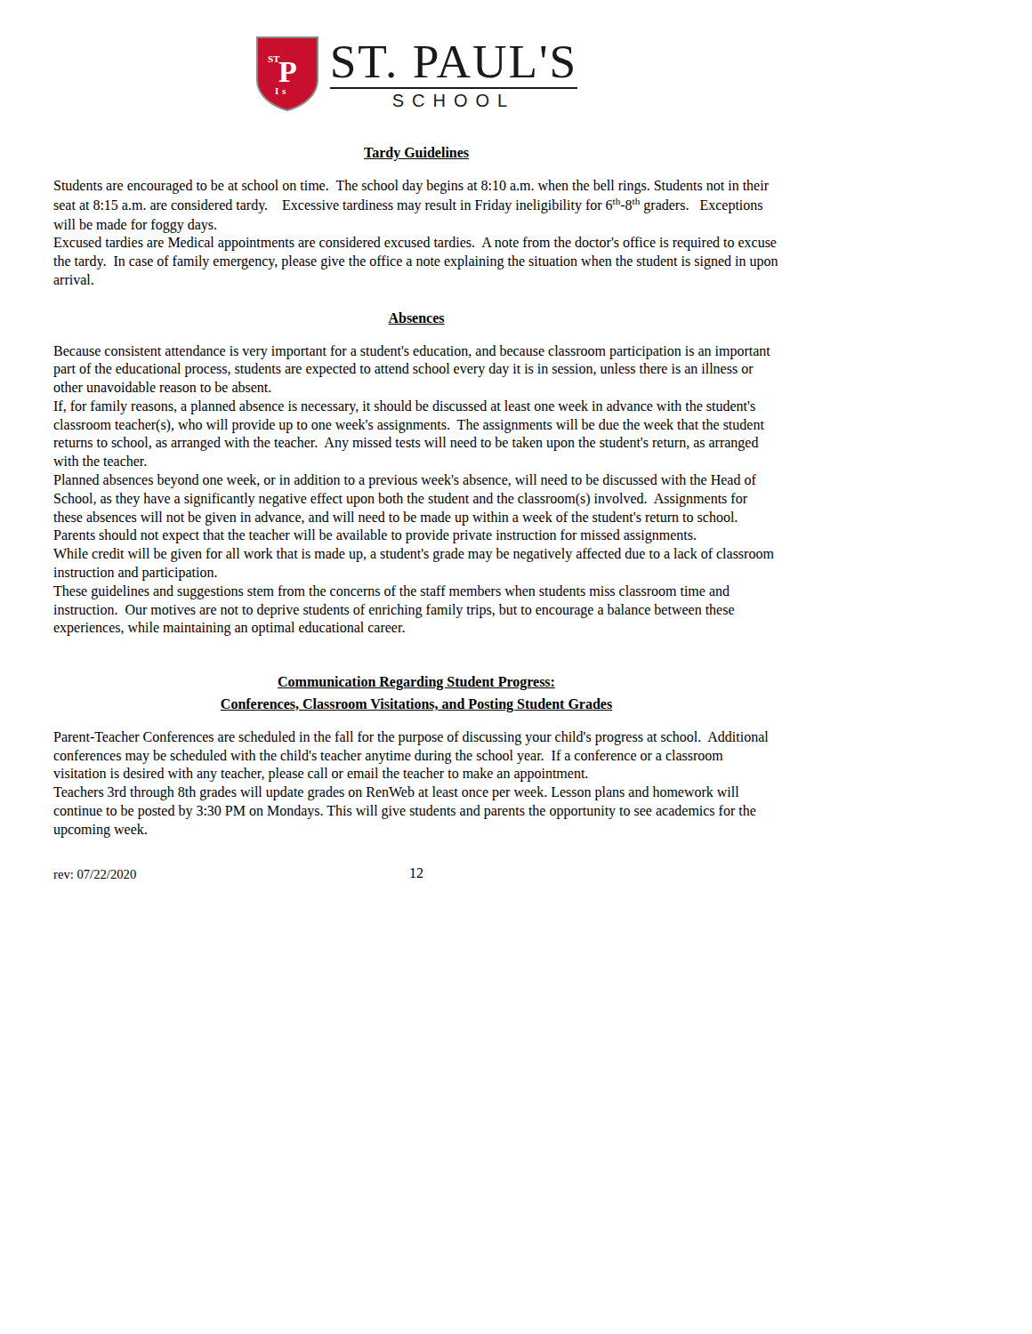ST P I s
ST. PAUL'S
SCHOOL
Tardy Guidelines
Students are encouraged to be at school on time. The school day begins at 8:10 a.m. when the bell rings. Students not in their seat at 8:15 a.m. are considered tardy. Excessive tardiness may result in Friday ineligibility for 6th-8th graders. Exceptions will be made for foggy days.
Excused tardies are Medical appointments are considered excused tardies. A note from the doctor's office is required to excuse the tardy. In case of family emergency, please give the office a note explaining the situation when the student is signed in upon arrival.
Absences
Because consistent attendance is very important for a student's education, and because classroom participation is an important part of the educational process, students are expected to attend school every day it is in session, unless there is an illness or other unavoidable reason to be absent.
If, for family reasons, a planned absence is necessary, it should be discussed at least one week in advance with the student's classroom teacher(s), who will provide up to one week's assignments. The assignments will be due the week that the student returns to school, as arranged with the teacher. Any missed tests will need to be taken upon the student's return, as arranged with the teacher.
Planned absences beyond one week, or in addition to a previous week's absence, will need to be discussed with the Head of School, as they have a significantly negative effect upon both the student and the classroom(s) involved. Assignments for these absences will not be given in advance, and will need to be made up within a week of the student's return to school. Parents should not expect that the teacher will be available to provide private instruction for missed assignments.
While credit will be given for all work that is made up, a student's grade may be negatively affected due to a lack of classroom instruction and participation.
These guidelines and suggestions stem from the concerns of the staff members when students miss classroom time and instruction. Our motives are not to deprive students of enriching family trips, but to encourage a balance between these experiences, while maintaining an optimal educational career.
Communication Regarding Student Progress:
Conferences, Classroom Visitations, and Posting Student Grades
Parent-Teacher Conferences are scheduled in the fall for the purpose of discussing your child's progress at school. Additional conferences may be scheduled with the child's teacher anytime during the school year. If a conference or a classroom visitation is desired with any teacher, please call or email the teacher to make an appointment.
Teachers 3rd through 8th grades will update grades on RenWeb at least once per week. Lesson plans and homework will continue to be posted by 3:30 PM on Mondays. This will give students and parents the opportunity to see academics for the upcoming week.
12
rev: 07/22/2020